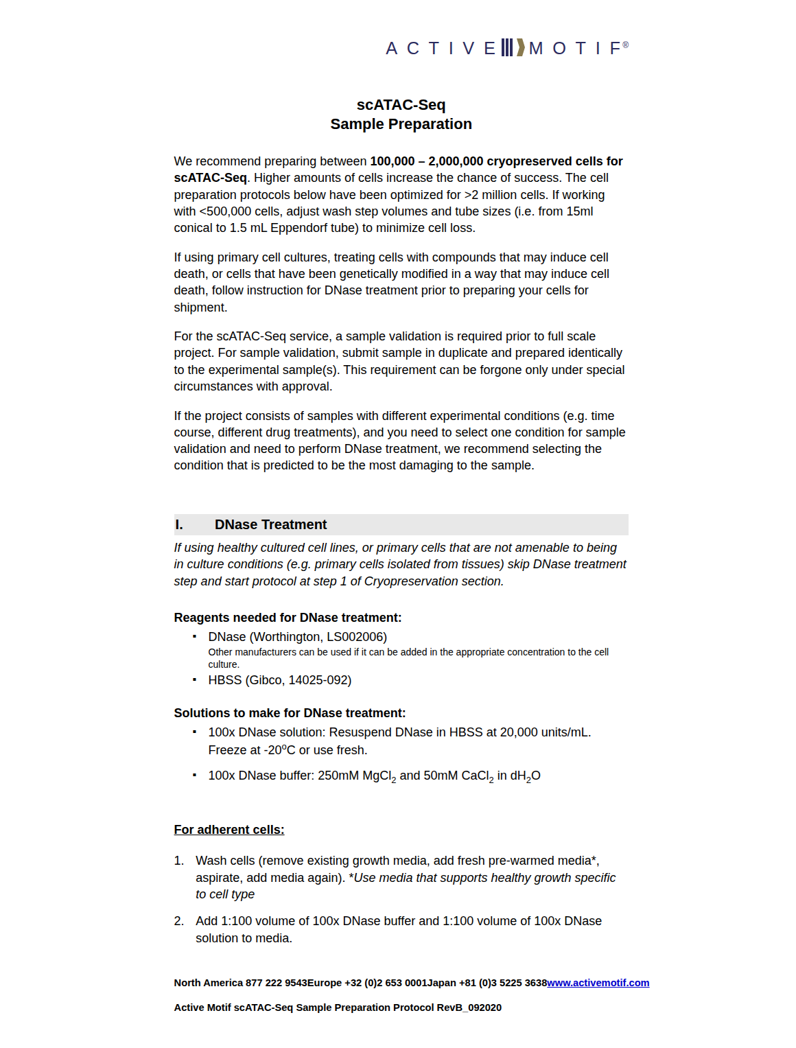A C T I V E M O T I F®
scATAC-Seq
Sample Preparation
We recommend preparing between 100,000 – 2,000,000 cryopreserved cells for scATAC-Seq. Higher amounts of cells increase the chance of success. The cell preparation protocols below have been optimized for >2 million cells. If working with <500,000 cells, adjust wash step volumes and tube sizes (i.e. from 15ml conical to 1.5 mL Eppendorf tube) to minimize cell loss.
If using primary cell cultures, treating cells with compounds that may induce cell death, or cells that have been genetically modified in a way that may induce cell death, follow instruction for DNase treatment prior to preparing your cells for shipment.
For the scATAC-Seq service, a sample validation is required prior to full scale project. For sample validation, submit sample in duplicate and prepared identically to the experimental sample(s). This requirement can be forgone only under special circumstances with approval.
If the project consists of samples with different experimental conditions (e.g. time course, different drug treatments), and you need to select one condition for sample validation and need to perform DNase treatment, we recommend selecting the condition that is predicted to be the most damaging to the sample.
I. DNase Treatment
If using healthy cultured cell lines, or primary cells that are not amenable to being in culture conditions (e.g. primary cells isolated from tissues) skip DNase treatment step and start protocol at step 1 of Cryopreservation section.
Reagents needed for DNase treatment:
DNase (Worthington, LS002006)
Other manufacturers can be used if it can be added in the appropriate concentration to the cell culture.
HBSS (Gibco, 14025-092)
Solutions to make for DNase treatment:
100x DNase solution: Resuspend DNase in HBSS at 20,000 units/mL. Freeze at -20oC or use fresh.
100x DNase buffer: 250mM MgCl2 and 50mM CaCl2 in dH2O
For adherent cells:
Wash cells (remove existing growth media, add fresh pre-warmed media*, aspirate, add media again). *Use media that supports healthy growth specific to cell type
Add 1:100 volume of 100x DNase buffer and 1:100 volume of 100x DNase solution to media.
North America 877 222 9543 Europe +32 (0)2 653 0001 Japan +81 (0)3 5225 3638 www.activemotif.com
Active Motif scATAC-Seq Sample Preparation Protocol RevB_092020